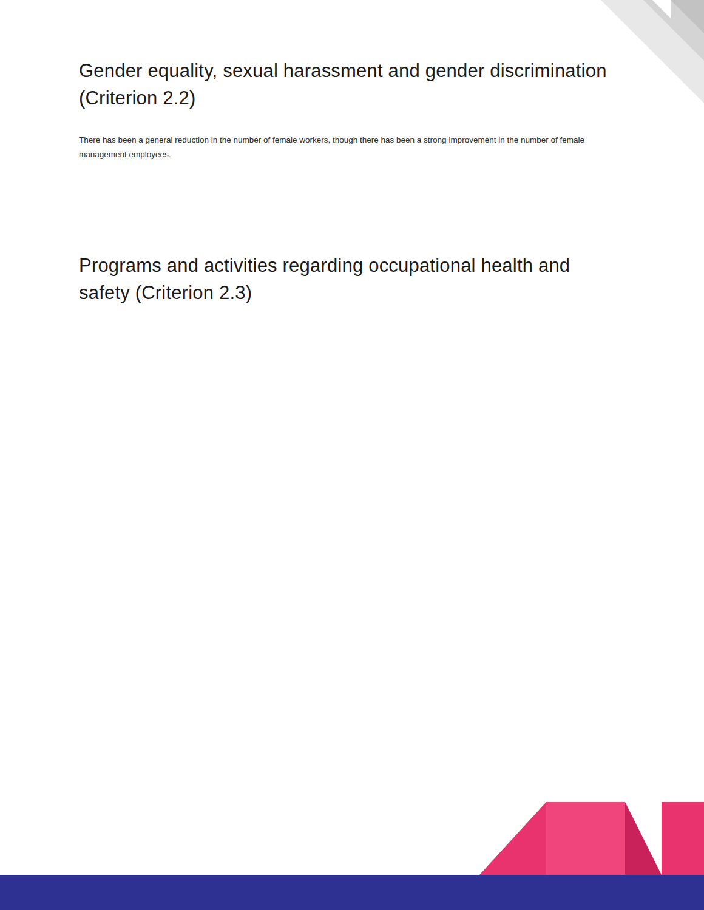Gender equality, sexual harassment and gender discrimination (Criterion 2.2)
There has been a general reduction in the number of female workers, though there has been a strong improvement in the number of female management employees.
Programs and activities regarding occupational health and safety (Criterion 2.3)